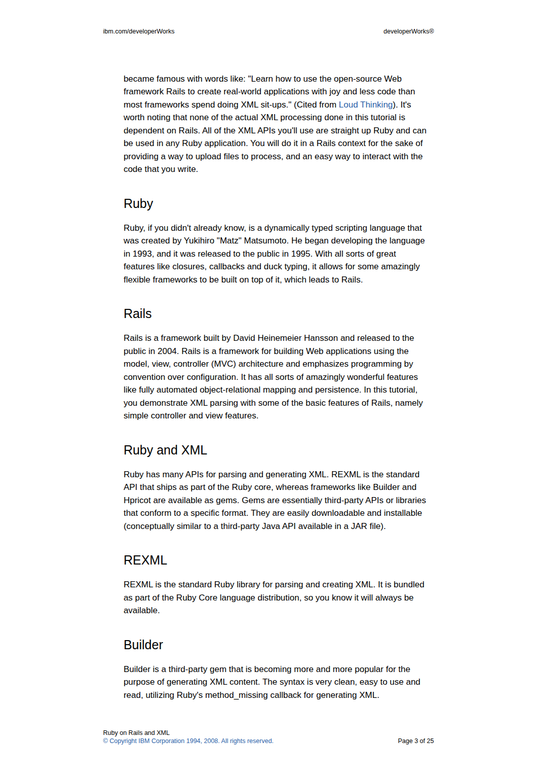ibm.com/developerWorks developerWorks®
became famous with words like: "Learn how to use the open-source Web framework Rails to create real-world applications with joy and less code than most frameworks spend doing XML sit-ups." (Cited from Loud Thinking). It's worth noting that none of the actual XML processing done in this tutorial is dependent on Rails. All of the XML APIs you'll use are straight up Ruby and can be used in any Ruby application. You will do it in a Rails context for the sake of providing a way to upload files to process, and an easy way to interact with the code that you write.
Ruby
Ruby, if you didn't already know, is a dynamically typed scripting language that was created by Yukihiro "Matz" Matsumoto. He began developing the language in 1993, and it was released to the public in 1995. With all sorts of great features like closures, callbacks and duck typing, it allows for some amazingly flexible frameworks to be built on top of it, which leads to Rails.
Rails
Rails is a framework built by David Heinemeier Hansson and released to the public in 2004. Rails is a framework for building Web applications using the model, view, controller (MVC) architecture and emphasizes programming by convention over configuration. It has all sorts of amazingly wonderful features like fully automated object-relational mapping and persistence. In this tutorial, you demonstrate XML parsing with some of the basic features of Rails, namely simple controller and view features.
Ruby and XML
Ruby has many APIs for parsing and generating XML. REXML is the standard API that ships as part of the Ruby core, whereas frameworks like Builder and Hpricot are available as gems. Gems are essentially third-party APIs or libraries that conform to a specific format. They are easily downloadable and installable (conceptually similar to a third-party Java API available in a JAR file).
REXML
REXML is the standard Ruby library for parsing and creating XML. It is bundled as part of the Ruby Core language distribution, so you know it will always be available.
Builder
Builder is a third-party gem that is becoming more and more popular for the purpose of generating XML content. The syntax is very clean, easy to use and read, utilizing Ruby's method_missing callback for generating XML.
Ruby on Rails and XML © Copyright IBM Corporation 1994, 2008. All rights reserved.
Page 3 of 25